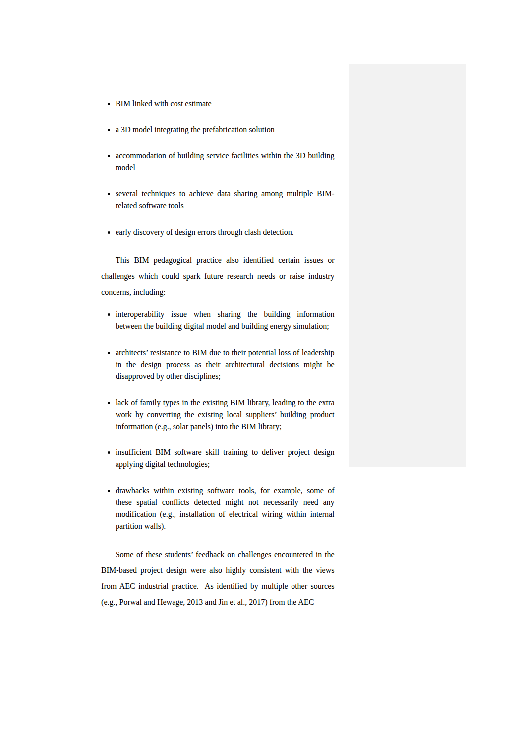BIM linked with cost estimate
a 3D model integrating the prefabrication solution
accommodation of building service facilities within the 3D building model
several techniques to achieve data sharing among multiple BIM-related software tools
early discovery of design errors through clash detection.
This BIM pedagogical practice also identified certain issues or challenges which could spark future research needs or raise industry concerns, including:
interoperability issue when sharing the building information between the building digital model and building energy simulation;
architects’ resistance to BIM due to their potential loss of leadership in the design process as their architectural decisions might be disapproved by other disciplines;
lack of family types in the existing BIM library, leading to the extra work by converting the existing local suppliers’ building product information (e.g., solar panels) into the BIM library;
insufficient BIM software skill training to deliver project design applying digital technologies;
drawbacks within existing software tools, for example, some of these spatial conflicts detected might not necessarily need any modification (e.g., installation of electrical wiring within internal partition walls).
Some of these students’ feedback on challenges encountered in the BIM-based project design were also highly consistent with the views from AEC industrial practice. As identified by multiple other sources (e.g., Porwal and Hewage, 2013 and Jin et al., 2017) from the AEC